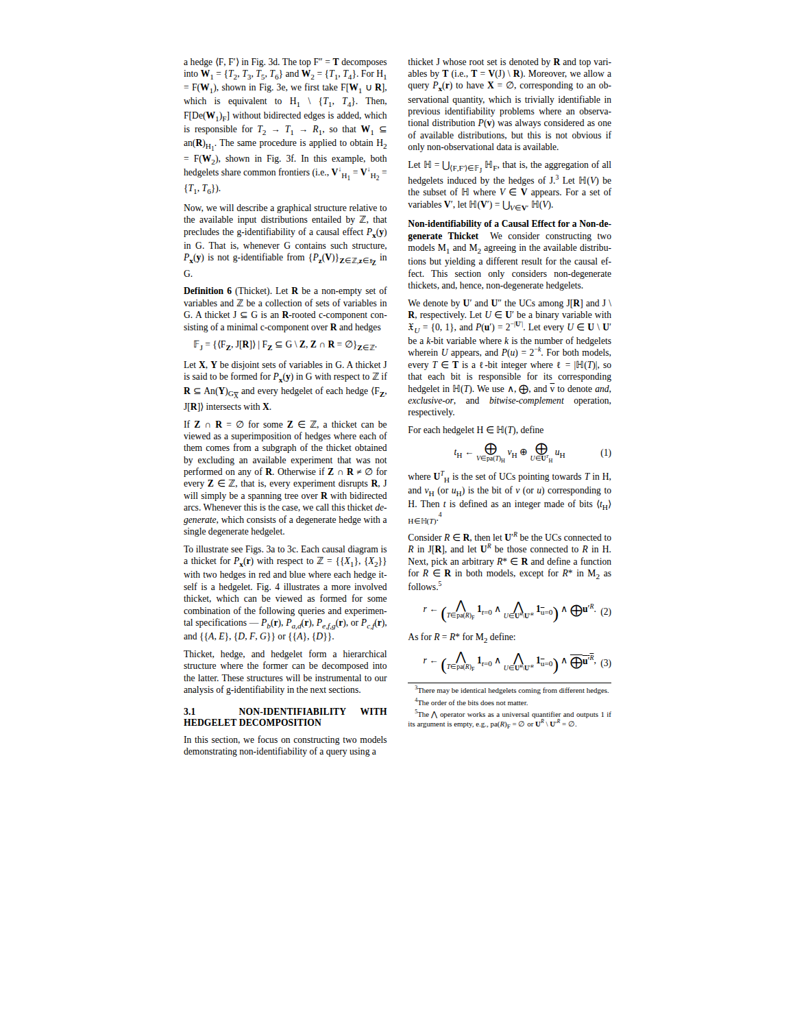a hedge ⟨F, F′⟩ in Fig. 3d. The top F″ = T decomposes into W1 = {T2, T3, T5, T6} and W2 = {T1, T4}. For H1 = F(W1), shown in Fig. 3e, we first take F[W1 ∪ R], which is equivalent to H1 \ {T1, T4}. Then, F[De(W1)F] without bidirected edges is added, which is responsible for T2 → T1 → R1, so that W1 ⊆ an(R)H1. The same procedure is applied to obtain H2 = F(W2), shown in Fig. 3f. In this example, both hedgelets share common frontiers (i.e., V↓H1 = V↓H2 = {T1, T6}).
Now, we will describe a graphical structure relative to the available input distributions entailed by ℤ, that precludes the g-identifiability of a causal effect Px(y) in G. That is, whenever G contains such structure, Px(y) is not g-identifiable from {Pz(V)}Z∈ℤ,z∈𝔵Z in G.
Definition 6 (Thicket). Let R be a non-empty set of variables and ℤ be a collection of sets of variables in G. A thicket J ⊆ G is an R-rooted c-component consisting of a minimal c-component over R and hedges
𝔽J = {⟨FZ, J[R]⟩ | FZ ⊆ G \ Z, Z ∩ R = ∅}Z∈ℤ.
Let X, Y be disjoint sets of variables in G. A thicket J is said to be formed for Px(y) in G with respect to ℤ if R ⊆ An(Y)GX and every hedgelet of each hedge ⟨FZ, J[R]⟩ intersects with X.
If Z ∩ R = ∅ for some Z ∈ ℤ, a thicket can be viewed as a superimposition of hedges where each of them comes from a subgraph of the thicket obtained by excluding an available experiment that was not performed on any of R. Otherwise if Z ∩ R ≠ ∅ for every Z ∈ ℤ, that is, every experiment disrupts R, J will simply be a spanning tree over R with bidirected arcs. Whenever this is the case, we call this thicket degenerate, which consists of a degenerate hedge with a single degenerate hedgelet.
To illustrate see Figs. 3a to 3c. Each causal diagram is a thicket for Px(r) with respect to ℤ = {{X1}, {X2}} with two hedges in red and blue where each hedge itself is a hedgelet. Fig. 4 illustrates a more involved thicket, which can be viewed as formed for some combination of the following queries and experimental specifications — Pb(r), Pa,d(r), Pe,f,g(r), or Pc,f(r), and {{A, E}, {D, F, G}} or {{A}, {D}}.
Thicket, hedge, and hedgelet form a hierarchical structure where the former can be decomposed into the latter. These structures will be instrumental to our analysis of g-identifiability in the next sections.
3.1 Non-identifiability with Hedgelet Decomposition
In this section, we focus on constructing two models demonstrating non-identifiability of a query using a
thicket J whose root set is denoted by R and top variables by T (i.e., T = V(J) \ R). Moreover, we allow a query Px(r) to have X = ∅, corresponding to an observational quantity, which is trivially identifiable in previous identifiability problems where an observational distribution P(v) was always considered as one of available distributions, but this is not obvious if only non-observational data is available.
Let ℍ = ⋃⟨F,F′⟩∈𝔽J ℍF, that is, the aggregation of all hedgelets induced by the hedges of J.3 Let ℍ(V) be the subset of ℍ where V ∈ V appears. For a set of variables V′, let ℍ(V′) = ⋃V∈V′ ℍ(V).
Non-identifiability of a Causal Effect for a Non-degenerate Thicket
We consider constructing two models M1 and M2 agreeing in the available distributions but yielding a different result for the causal effect. This section only considers non-degenerate thickets, and, hence, non-degenerate hedgelets.
We denote by U′ and U″ the UCs among J[R] and J \ R, respectively. Let U ∈ U′ be a binary variable with 𝔛U = {0, 1}, and P(u′) = 2−|U′|. Let every U ∈ U \ U′ be a k-bit variable where k is the number of hedgelets wherein U appears, and P(u) = 2−k. For both models, every T ∈ T is a ℓ-bit integer where ℓ = |ℍ(T)|, so that each bit is responsible for its corresponding hedgelet in ℍ(T). We use ∧, ⨁, and v to denote and, exclusive-or, and bitwise-complement operation, respectively.
For each hedgelet H ∈ ℍ(T), define
tH ← ⨁V∈pa(T)H vH ⊕ ⨁U∈UTH uH (1)
where UTH is the set of UCs pointing towards T in H, and vH (or uH) is the bit of v (or u) corresponding to H. Then t is defined as an integer made of bits ⟨tH⟩H∈ℍ(T).4
Consider R ∈ R, then let U′R be the UCs connected to R in J[R], and let UR be those connected to R in H. Next, pick an arbitrary R* ∈ R and define a function for R ∈ R in both models, except for R* in M2 as follows.5
r ← (⋀T∈pa(R)F 1t=0 ∧ ⋀U∈UR\U′R 1u=0) ∧ ⨁u′R. (2)
As for R = R* for M2 define:
r ← (⋀T∈pa(R)F 1t=0 ∧ ⋀U∈UR\U′R 1u=0) ∧ ⨁u′R, (3)
3There may be identical hedgelets coming from different hedges.
4The order of the bits does not matter.
5The ⋀ operator works as a universal quantifier and outputs 1 if its argument is empty, e.g., pa(R)F = ∅ or UR \ U′R = ∅.